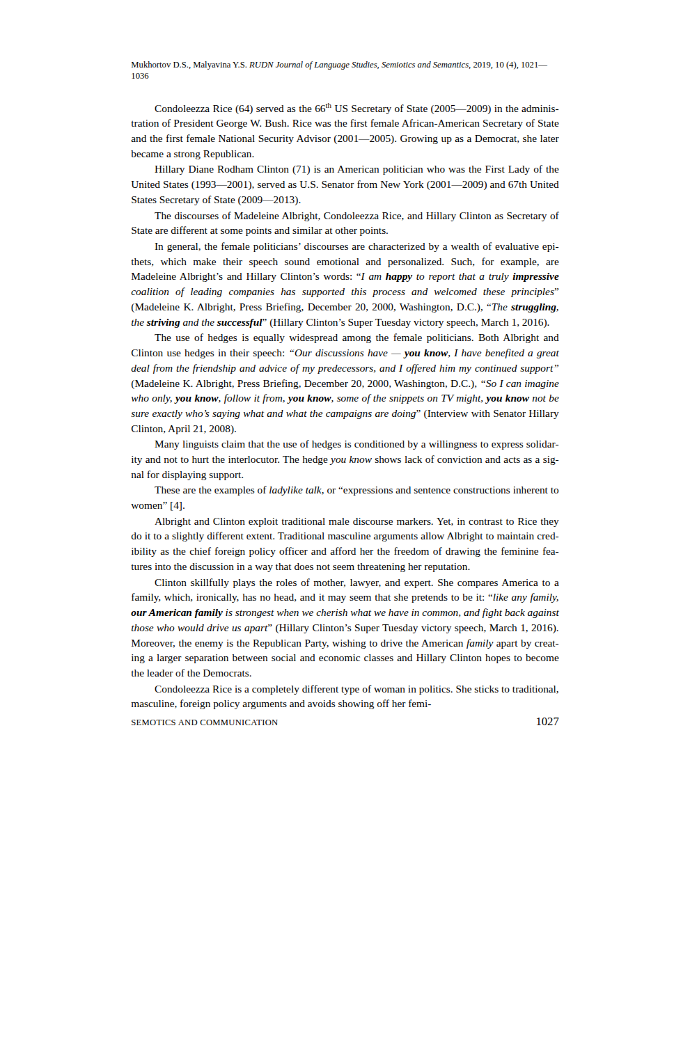Mukhortov D.S., Malyavina Y.S. RUDN Journal of Language Studies, Semiotics and Semantics, 2019, 10 (4), 1021—1036
Condoleezza Rice (64) served as the 66th US Secretary of State (2005—2009) in the administration of President George W. Bush. Rice was the first female African-American Secretary of State and the first female National Security Advisor (2001—2005). Growing up as a Democrat, she later became a strong Republican.
Hillary Diane Rodham Clinton (71) is an American politician who was the First Lady of the United States (1993—2001), served as U.S. Senator from New York (2001—2009) and 67th United States Secretary of State (2009—2013).
The discourses of Madeleine Albright, Condoleezza Rice, and Hillary Clinton as Secretary of State are different at some points and similar at other points.
In general, the female politicians’ discourses are characterized by a wealth of evaluative epithets, which make their speech sound emotional and personalized. Such, for example, are Madeleine Albright’s and Hillary Clinton’s words: “I am happy to report that a truly impressive coalition of leading companies has supported this process and welcomed these principles” (Madeleine K. Albright, Press Briefing, December 20, 2000, Washington, D.C.), “The struggling, the striving and the successful” (Hillary Clinton’s Super Tuesday victory speech, March 1, 2016).
The use of hedges is equally widespread among the female politicians. Both Albright and Clinton use hedges in their speech: “Our discussions have — you know, I have benefited a great deal from the friendship and advice of my predecessors, and I offered him my continued support” (Madeleine K. Albright, Press Briefing, December 20, 2000, Washington, D.C.), “So I can imagine who only, you know, follow it from, you know, some of the snippets on TV might, you know not be sure exactly who’s saying what and what the campaigns are doing” (Interview with Senator Hillary Clinton, April 21, 2008).
Many linguists claim that the use of hedges is conditioned by a willingness to express solidarity and not to hurt the interlocutor. The hedge you know shows lack of conviction and acts as a signal for displaying support.
These are the examples of ladylike talk, or “expressions and sentence constructions inherent to women” [4].
Albright and Clinton exploit traditional male discourse markers. Yet, in contrast to Rice they do it to a slightly different extent. Traditional masculine arguments allow Albright to maintain credibility as the chief foreign policy officer and afford her the freedom of drawing the feminine features into the discussion in a way that does not seem threatening her reputation.
Clinton skillfully plays the roles of mother, lawyer, and expert. She compares America to a family, which, ironically, has no head, and it may seem that she pretends to be it: “like any family, our American family is strongest when we cherish what we have in common, and fight back against those who would drive us apart” (Hillary Clinton’s Super Tuesday victory speech, March 1, 2016). Moreover, the enemy is the Republican Party, wishing to drive the American family apart by creating a larger separation between social and economic classes and Hillary Clinton hopes to become the leader of the Democrats.
Condoleezza Rice is a completely different type of woman in politics. She sticks to traditional, masculine, foreign policy arguments and avoids showing off her femi-
SEMOTICS AND COMMUNICATION 1027